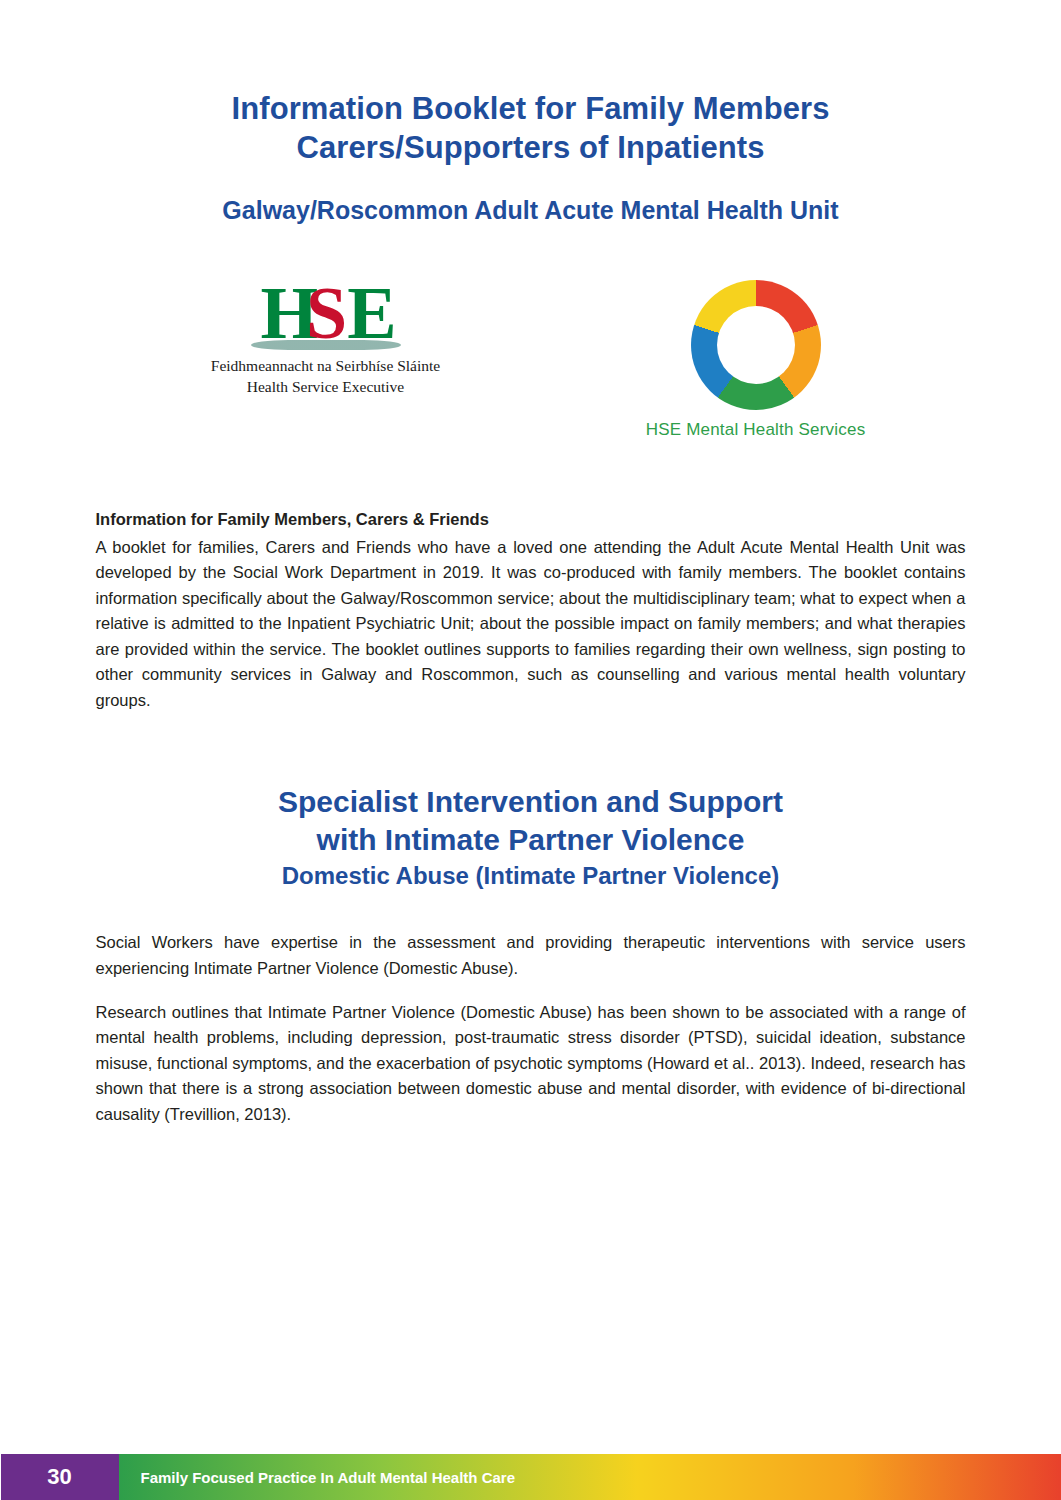Information Booklet for Family Members
Carers/Supporters of Inpatients
Galway/Roscommon Adult Acute Mental Health Unit
HSE
Feidhmeannacht na Seirbhíse Sláinte
Health Service Executive
HSE Mental Health Services
Information for Family Members, Carers & Friends
A booklet for families, Carers and Friends who have a loved one attending the Adult Acute Mental Health Unit was developed by the Social Work Department in 2019. It was co-produced with family members. The booklet contains information specifically about the Galway/Roscommon service; about the multidisciplinary team; what to expect when a relative is admitted to the Inpatient Psychiatric Unit; about the possible impact on family members; and what therapies are provided within the service. The booklet outlines supports to families regarding their own wellness, sign posting to other community services in Galway and Roscommon, such as counselling and various mental health voluntary groups.
Specialist Intervention and Support
with Intimate Partner Violence
Domestic Abuse (Intimate Partner Violence)
Social Workers have expertise in the assessment and providing therapeutic interventions with service users experiencing Intimate Partner Violence (Domestic Abuse).
Research outlines that Intimate Partner Violence (Domestic Abuse) has been shown to be associated with a range of mental health problems, including depression, post-traumatic stress disorder (PTSD), suicidal ideation, substance misuse, functional symptoms, and the exacerbation of psychotic symptoms (Howard et al.. 2013). Indeed, research has shown that there is a strong association between domestic abuse and mental disorder, with evidence of bi-directional causality (Trevillion, 2013).
30
Family Focused Practice In Adult Mental Health Care